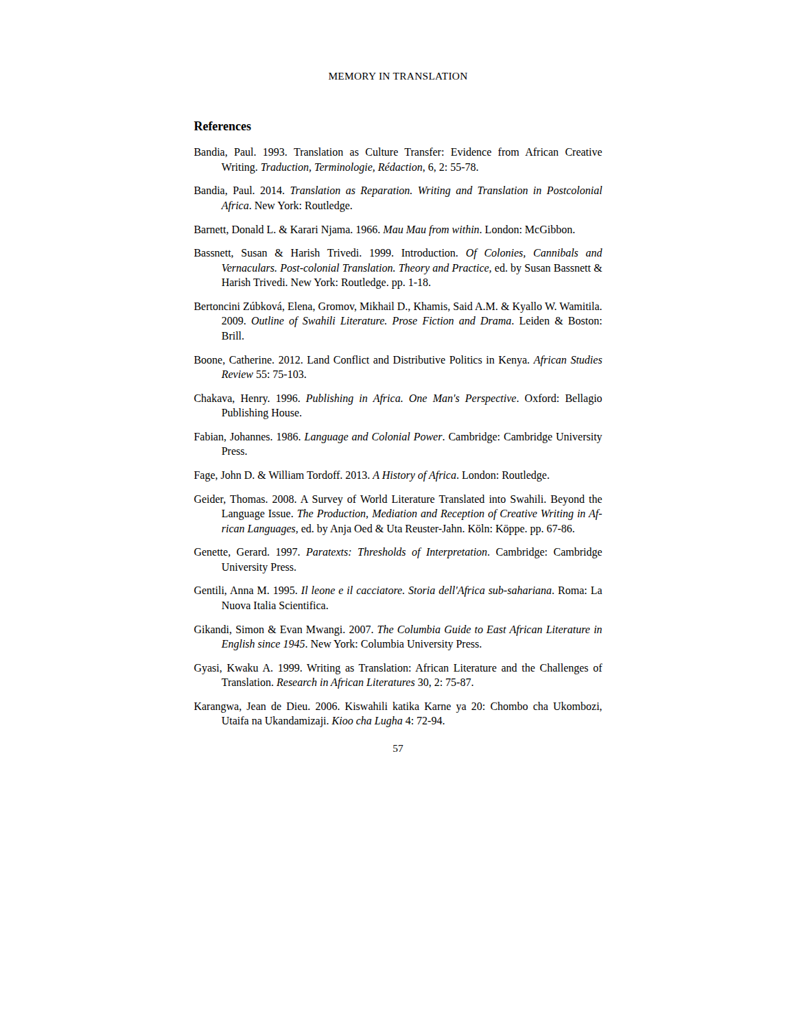MEMORY IN TRANSLATION
References
Bandia, Paul. 1993. Translation as Culture Transfer: Evidence from African Creative Writing. Traduction, Terminologie, Rédaction, 6, 2: 55-78.
Bandia, Paul. 2014. Translation as Reparation. Writing and Translation in Postcolonial Africa. New York: Routledge.
Barnett, Donald L. & Karari Njama. 1966. Mau Mau from within. London: McGibbon.
Bassnett, Susan & Harish Trivedi. 1999. Introduction. Of Colonies, Cannibals and Vernaculars. Post-colonial Translation. Theory and Practice, ed. by Susan Bassnett & Harish Trivedi. New York: Routledge. pp. 1-18.
Bertoncini Zúbková, Elena, Gromov, Mikhail D., Khamis, Said A.M. & Kyallo W. Wamitila. 2009. Outline of Swahili Literature. Prose Fiction and Drama. Leiden & Boston: Brill.
Boone, Catherine. 2012. Land Conflict and Distributive Politics in Kenya. African Studies Review 55: 75-103.
Chakava, Henry. 1996. Publishing in Africa. One Man's Perspective. Oxford: Bellagio Publishing House.
Fabian, Johannes. 1986. Language and Colonial Power. Cambridge: Cambridge University Press.
Fage, John D. & William Tordoff. 2013. A History of Africa. London: Routledge.
Geider, Thomas. 2008. A Survey of World Literature Translated into Swahili. Beyond the Language Issue. The Production, Mediation and Reception of Creative Writing in Af-rican Languages, ed. by Anja Oed & Uta Reuster-Jahn. Köln: Köppe. pp. 67-86.
Genette, Gerard. 1997. Paratexts: Thresholds of Interpretation. Cambridge: Cambridge University Press.
Gentili, Anna M. 1995. Il leone e il cacciatore. Storia dell'Africa sub-sahariana. Roma: La Nuova Italia Scientifica.
Gikandi, Simon & Evan Mwangi. 2007. The Columbia Guide to East African Literature in English since 1945. New York: Columbia University Press.
Gyasi, Kwaku A. 1999. Writing as Translation: African Literature and the Challenges of Translation. Research in African Literatures 30, 2: 75-87.
Karangwa, Jean de Dieu. 2006. Kiswahili katika Karne ya 20: Chombo cha Ukombozi, Utaifa na Ukandamizaji. Kioo cha Lugha 4: 72-94.
57